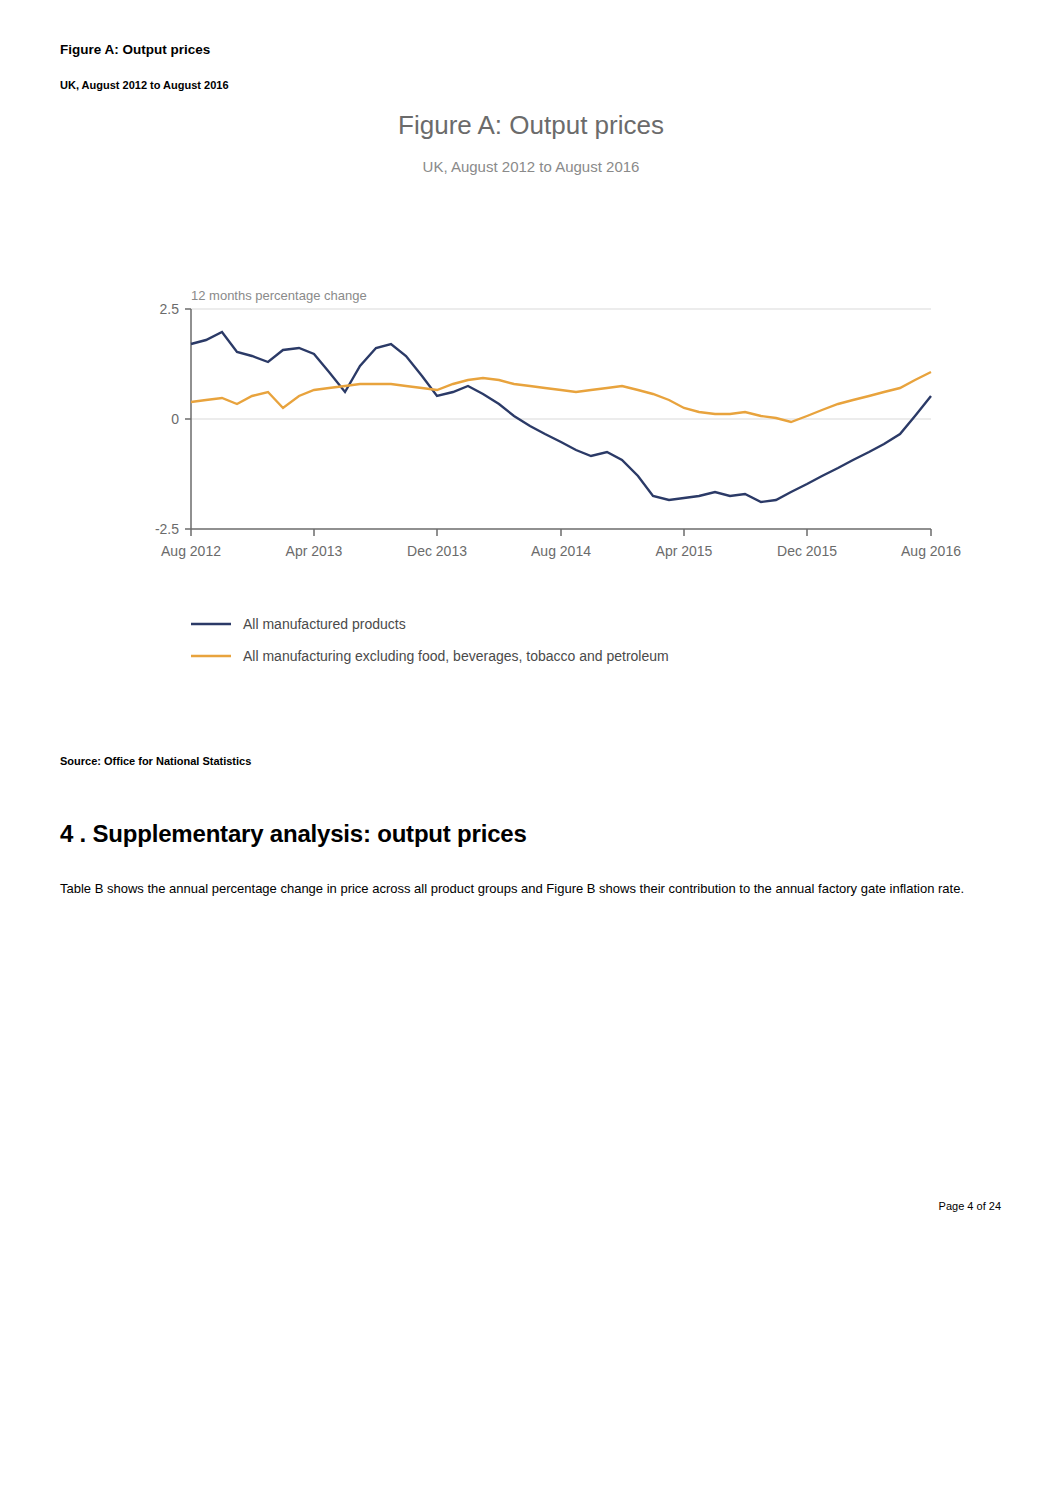Figure A: Output prices
UK, August 2012 to August 2016
Figure A: Output prices Figure A: Output prices UK, August 2012 to August 2016 12 months percentage change 2.5 0 -2.5 Aug 2012 Apr 2013 Dec 2013 Aug 2014 Apr 2015 Dec 2015 Aug 2016 All manufactured products All manufacturing excluding food, beverages, tobacco and petroleum
Source: Office for National Statistics
4 . Supplementary analysis: output prices
Table B shows the annual percentage change in price across all product groups and Figure B shows their contribution to the annual factory gate inflation rate.
Page 4 of 24